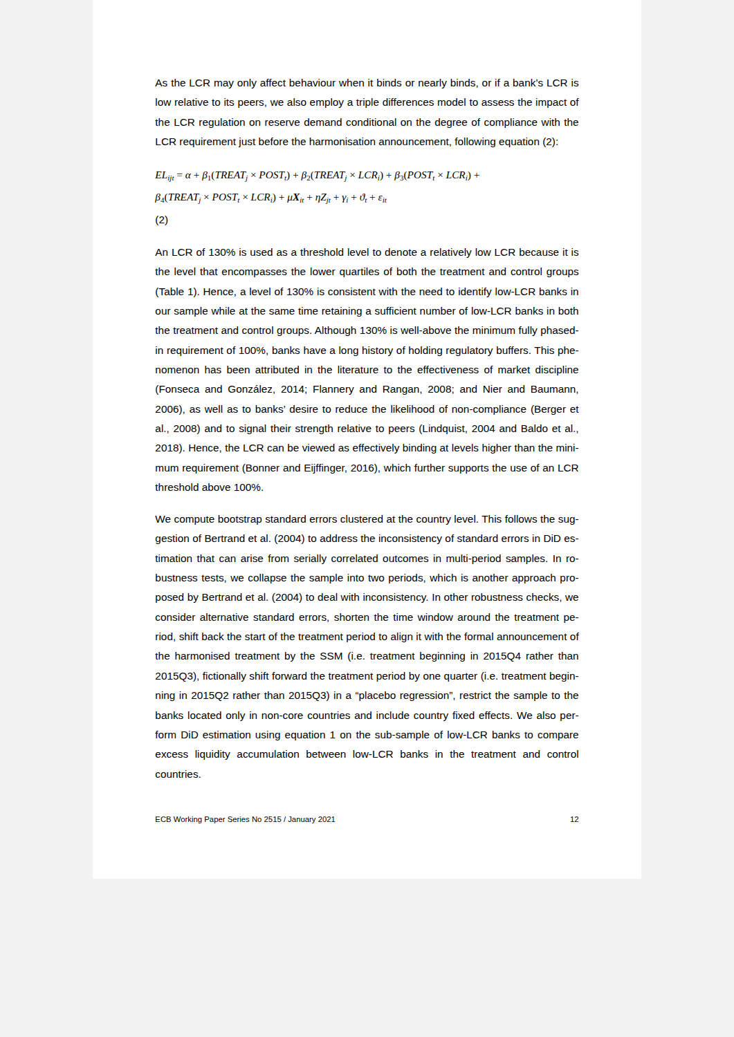As the LCR may only affect behaviour when it binds or nearly binds, or if a bank’s LCR is low relative to its peers, we also employ a triple differences model to assess the impact of the LCR regulation on reserve demand conditional on the degree of compliance with the LCR requirement just before the harmonisation announcement, following equation (2):
ELijt = α + β1(TREATj × POSTt) + β2(TREATj × LCRi) + β3(POSTt × LCRi) +
β4(TREATj × POSTt × LCRi) + μXit + ηZjt + γi + ϑt + εit
(2)
An LCR of 130% is used as a threshold level to denote a relatively low LCR because it is the level that encompasses the lower quartiles of both the treatment and control groups (Table 1). Hence, a level of 130% is consistent with the need to identify low-LCR banks in our sample while at the same time retaining a sufficient number of low-LCR banks in both the treatment and control groups. Although 130% is well-above the minimum fully phased-in requirement of 100%, banks have a long history of holding regulatory buffers. This phenomenon has been attributed in the literature to the effectiveness of market discipline (Fonseca and González, 2014; Flannery and Rangan, 2008; and Nier and Baumann, 2006), as well as to banks’ desire to reduce the likelihood of non-compliance (Berger et al., 2008) and to signal their strength relative to peers (Lindquist, 2004 and Baldo et al., 2018). Hence, the LCR can be viewed as effectively binding at levels higher than the minimum requirement (Bonner and Eijffinger, 2016), which further supports the use of an LCR threshold above 100%.
We compute bootstrap standard errors clustered at the country level. This follows the suggestion of Bertrand et al. (2004) to address the inconsistency of standard errors in DiD estimation that can arise from serially correlated outcomes in multi-period samples. In robustness tests, we collapse the sample into two periods, which is another approach proposed by Bertrand et al. (2004) to deal with inconsistency. In other robustness checks, we consider alternative standard errors, shorten the time window around the treatment period, shift back the start of the treatment period to align it with the formal announcement of the harmonised treatment by the SSM (i.e. treatment beginning in 2015Q4 rather than 2015Q3), fictionally shift forward the treatment period by one quarter (i.e. treatment beginning in 2015Q2 rather than 2015Q3) in a “placebo regression”, restrict the sample to the banks located only in non-core countries and include country fixed effects. We also perform DiD estimation using equation 1 on the sub-sample of low-LCR banks to compare excess liquidity accumulation between low-LCR banks in the treatment and control countries.
ECB Working Paper Series No 2515 / January 2021 12